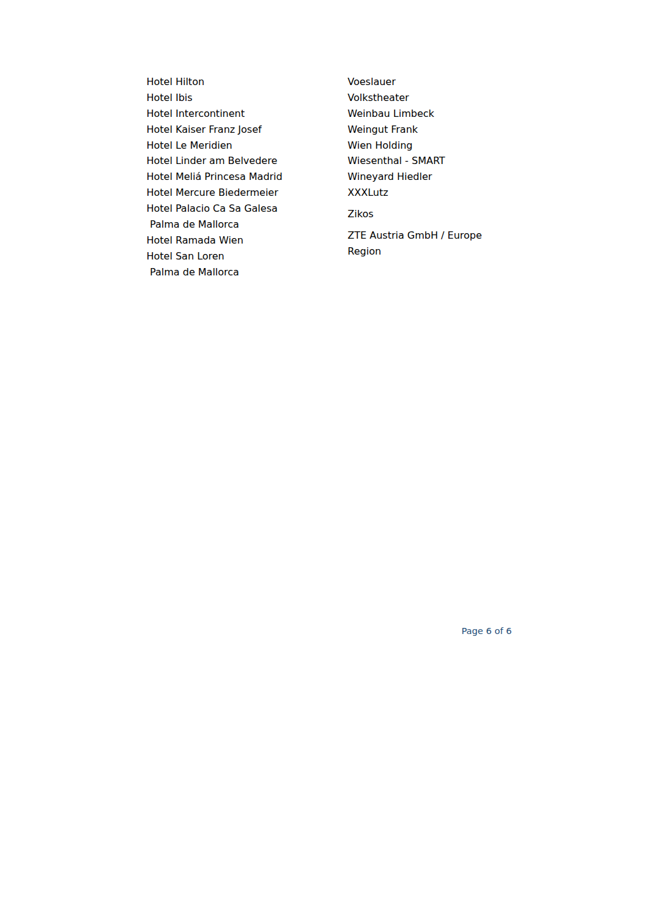Hotel Hilton
Hotel Ibis
Hotel Intercontinent
Hotel Kaiser Franz Josef
Hotel Le Meridien
Hotel Linder am Belvedere
Hotel Meliá Princesa Madrid
Hotel Mercure Biedermeier
Hotel Palacio Ca Sa Galesa
Palma de Mallorca
Hotel Ramada Wien
Hotel San Loren
Palma de Mallorca
Voeslauer
Volkstheater
Weinbau Limbeck
Weingut Frank
Wien Holding
Wiesenthal - SMART
Wineyard Hiedler
XXXLutz
Zikos
ZTE Austria GmbH / Europe Region
Page 6 of 6